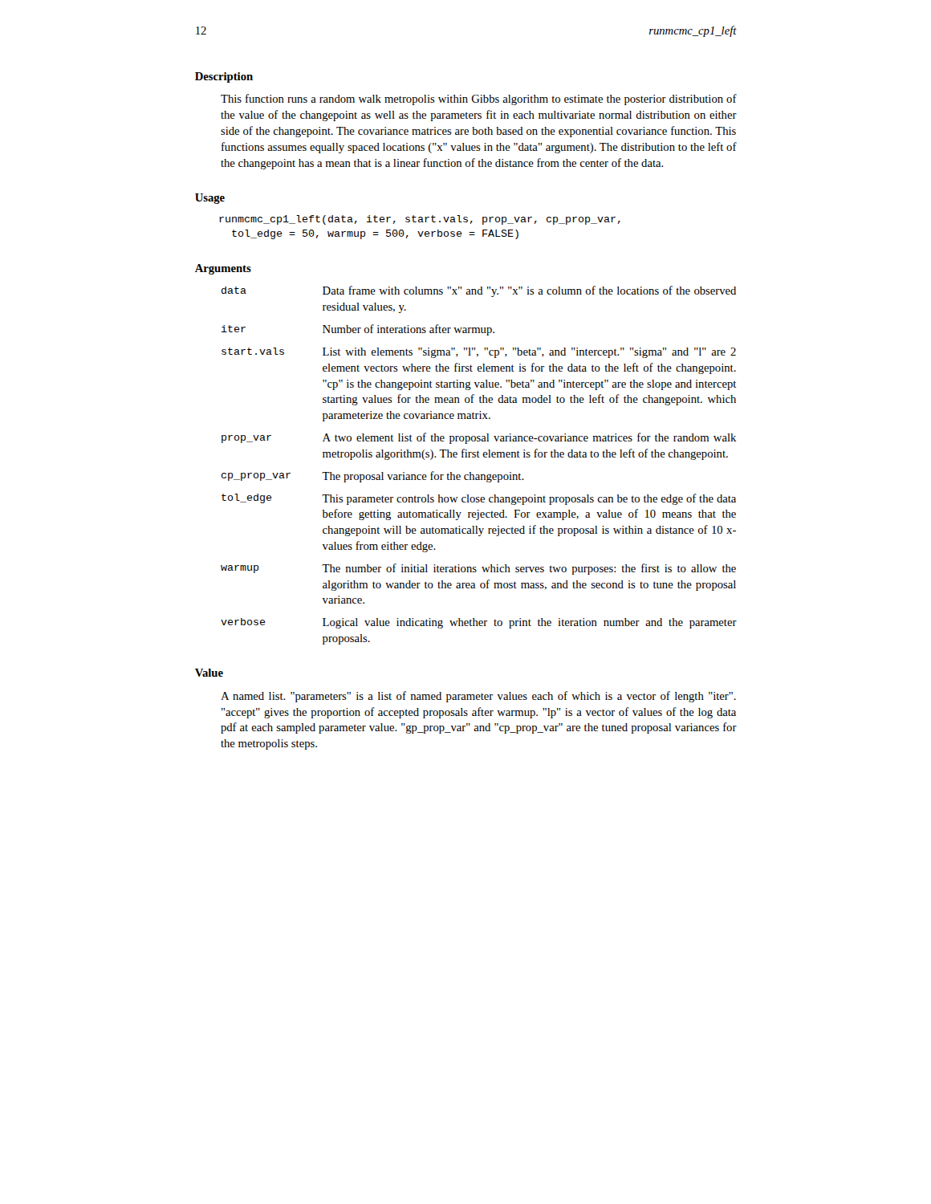12 runmcmc_cp1_left
Description
This function runs a random walk metropolis within Gibbs algorithm to estimate the posterior distribution of the value of the changepoint as well as the parameters fit in each multivariate normal distribution on either side of the changepoint. The covariance matrices are both based on the exponential covariance function. This functions assumes equally spaced locations ("x" values in the "data" argument). The distribution to the left of the changepoint has a mean that is a linear function of the distance from the center of the data.
Usage
runmcmc_cp1_left(data, iter, start.vals, prop_var, cp_prop_var,
  tol_edge = 50, warmup = 500, verbose = FALSE)
Arguments
data
Data frame with columns "x" and "y." "x" is a column of the locations of the observed residual values, y.
iter
Number of interations after warmup.
start.vals
List with elements "sigma", "l", "cp", "beta", and "intercept." "sigma" and "l" are 2 element vectors where the first element is for the data to the left of the changepoint. "cp" is the changepoint starting value. "beta" and "intercept" are the slope and intercept starting values for the mean of the data model to the left of the changepoint. which parameterize the covariance matrix.
prop_var
A two element list of the proposal variance-covariance matrices for the random walk metropolis algorithm(s). The first element is for the data to the left of the changepoint.
cp_prop_var
The proposal variance for the changepoint.
tol_edge
This parameter controls how close changepoint proposals can be to the edge of the data before getting automatically rejected. For example, a value of 10 means that the changepoint will be automatically rejected if the proposal is within a distance of 10 x-values from either edge.
warmup
The number of initial iterations which serves two purposes: the first is to allow the algorithm to wander to the area of most mass, and the second is to tune the proposal variance.
verbose
Logical value indicating whether to print the iteration number and the parameter proposals.
Value
A named list. "parameters" is a list of named parameter values each of which is a vector of length "iter". "accept" gives the proportion of accepted proposals after warmup. "lp" is a vector of values of the log data pdf at each sampled parameter value. "gp_prop_var" and "cp_prop_var" are the tuned proposal variances for the metropolis steps.